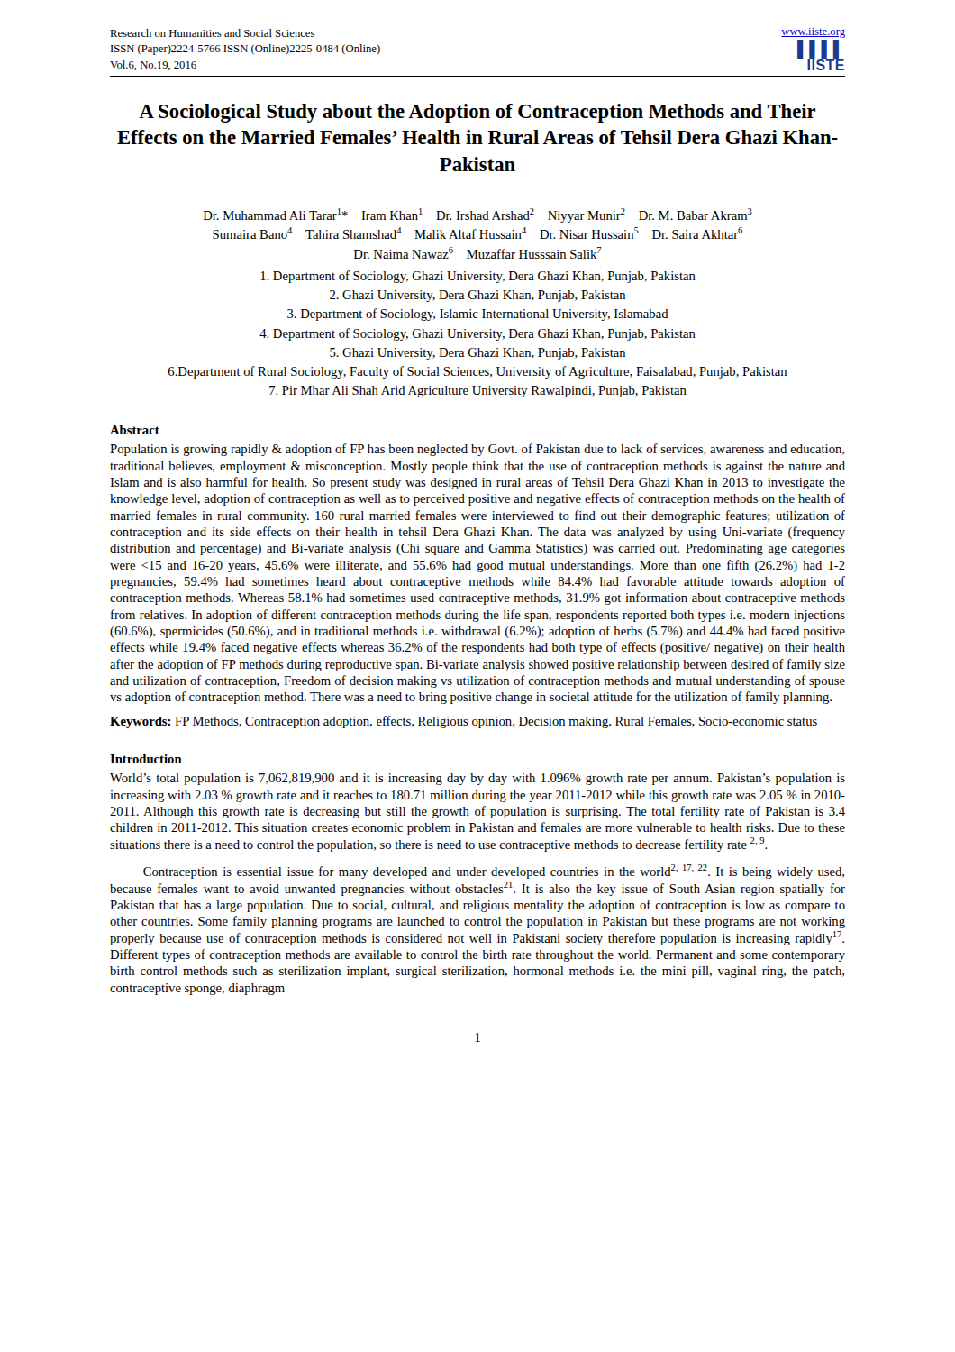Research on Humanities and Social Sciences
ISSN (Paper)2224-5766 ISSN (Online)2225-0484 (Online)
Vol.6, No.19, 2016
www.iiste.org
▌▌▌▌
IISTE
A Sociological Study about the Adoption of Contraception Methods and Their Effects on the Married Females’ Health in Rural Areas of Tehsil Dera Ghazi Khan-Pakistan
Dr. Muhammad Ali Tarar1* Iram Khan1 Dr. Irshad Arshad2 Niyyar Munir2 Dr. M. Babar Akram3 Sumaira Bano4 Tahira Shamshad4 Malik Altaf Hussain4 Dr. Nisar Hussain5 Dr. Saira Akhtar6 Dr. Naima Nawaz6 Muzaffar Husssain Salik7
1. Department of Sociology, Ghazi University, Dera Ghazi Khan, Punjab, Pakistan
2. Ghazi University, Dera Ghazi Khan, Punjab, Pakistan
3. Department of Sociology, Islamic International University, Islamabad
4. Department of Sociology, Ghazi University, Dera Ghazi Khan, Punjab, Pakistan
5. Ghazi University, Dera Ghazi Khan, Punjab, Pakistan
6.Department of Rural Sociology, Faculty of Social Sciences, University of Agriculture, Faisalabad, Punjab, Pakistan
7. Pir Mhar Ali Shah Arid Agriculture University Rawalpindi, Punjab, Pakistan
Abstract
Population is growing rapidly & adoption of FP has been neglected by Govt. of Pakistan due to lack of services, awareness and education, traditional believes, employment & misconception. Mostly people think that the use of contraception methods is against the nature and Islam and is also harmful for health. So present study was designed in rural areas of Tehsil Dera Ghazi Khan in 2013 to investigate the knowledge level, adoption of contraception as well as to perceived positive and negative effects of contraception methods on the health of married females in rural community. 160 rural married females were interviewed to find out their demographic features; utilization of contraception and its side effects on their health in tehsil Dera Ghazi Khan. The data was analyzed by using Uni-variate (frequency distribution and percentage) and Bi-variate analysis (Chi square and Gamma Statistics) was carried out. Predominating age categories were <15 and 16-20 years, 45.6% were illiterate, and 55.6% had good mutual understandings. More than one fifth (26.2%) had 1-2 pregnancies, 59.4% had sometimes heard about contraceptive methods while 84.4% had favorable attitude towards adoption of contraception methods. Whereas 58.1% had sometimes used contraceptive methods, 31.9% got information about contraceptive methods from relatives. In adoption of different contraception methods during the life span, respondents reported both types i.e. modern injections (60.6%), spermicides (50.6%), and in traditional methods i.e. withdrawal (6.2%); adoption of herbs (5.7%) and 44.4% had faced positive effects while 19.4% faced negative effects whereas 36.2% of the respondents had both type of effects (positive/ negative) on their health after the adoption of FP methods during reproductive span. Bi-variate analysis showed positive relationship between desired of family size and utilization of contraception, Freedom of decision making vs utilization of contraception methods and mutual understanding of spouse vs adoption of contraception method. There was a need to bring positive change in societal attitude for the utilization of family planning.
Keywords: FP Methods, Contraception adoption, effects, Religious opinion, Decision making, Rural Females, Socio-economic status
Introduction
World’s total population is 7,062,819,900 and it is increasing day by day with 1.096% growth rate per annum. Pakistan’s population is increasing with 2.03 % growth rate and it reaches to 180.71 million during the year 2011-2012 while this growth rate was 2.05 % in 2010-2011. Although this growth rate is decreasing but still the growth of population is surprising. The total fertility rate of Pakistan is 3.4 children in 2011-2012. This situation creates economic problem in Pakistan and females are more vulnerable to health risks. Due to these situations there is a need to control the population, so there is need to use contraceptive methods to decrease fertility rate 2, 9.
Contraception is essential issue for many developed and under developed countries in the world2, 17, 22. It is being widely used, because females want to avoid unwanted pregnancies without obstacles21. It is also the key issue of South Asian region spatially for Pakistan that has a large population. Due to social, cultural, and religious mentality the adoption of contraception is low as compare to other countries. Some family planning programs are launched to control the population in Pakistan but these programs are not working properly because use of contraception methods is considered not well in Pakistani society therefore population is increasing rapidly17. Different types of contraception methods are available to control the birth rate throughout the world. Permanent and some contemporary birth control methods such as sterilization implant, surgical sterilization, hormonal methods i.e. the mini pill, vaginal ring, the patch, contraceptive sponge, diaphragm
1